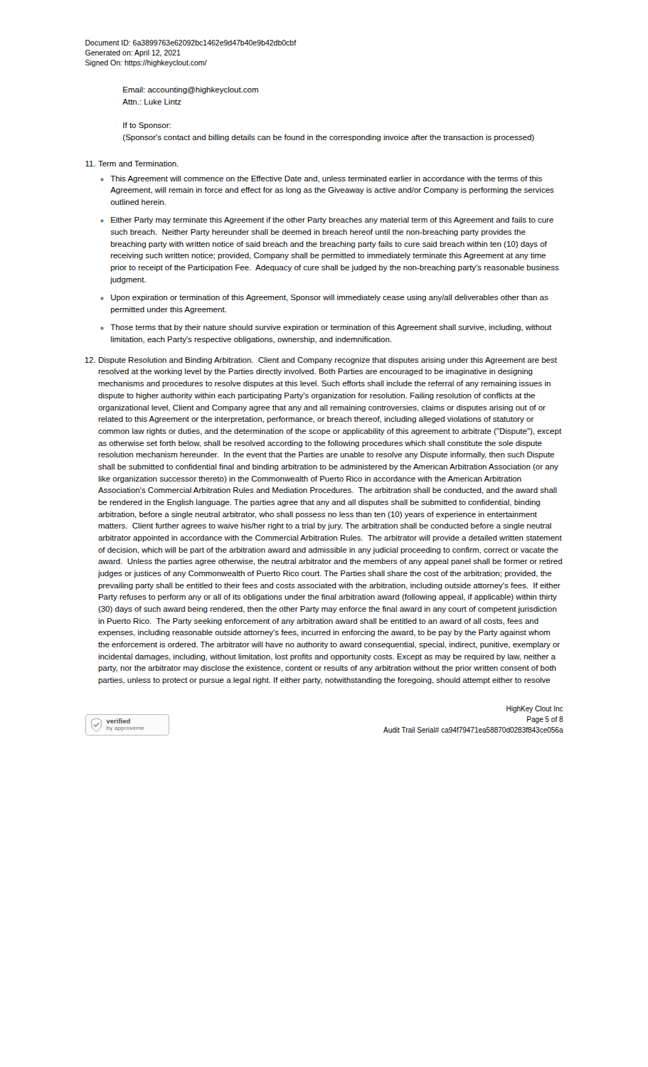Document ID: 6a3899763e62092bc1462e9d47b40e9b42db0cbf
Generated on: April 12, 2021
Signed On: https://highkeyclout.com/
Email: accounting@highkeyclout.com
Attn.: Luke Lintz
If to Sponsor:
(Sponsor's contact and billing details can be found in the corresponding invoice after the transaction is processed)
Term and Termination.
This Agreement will commence on the Effective Date and, unless terminated earlier in accordance with the terms of this Agreement, will remain in force and effect for as long as the Giveaway is active and/or Company is performing the services outlined herein.
Either Party may terminate this Agreement if the other Party breaches any material term of this Agreement and fails to cure such breach. Neither Party hereunder shall be deemed in breach hereof until the non-breaching party provides the breaching party with written notice of said breach and the breaching party fails to cure said breach within ten (10) days of receiving such written notice; provided, Company shall be permitted to immediately terminate this Agreement at any time prior to receipt of the Participation Fee. Adequacy of cure shall be judged by the non-breaching party's reasonable business judgment.
Upon expiration or termination of this Agreement, Sponsor will immediately cease using any/all deliverables other than as permitted under this Agreement.
Those terms that by their nature should survive expiration or termination of this Agreement shall survive, including, without limitation, each Party's respective obligations, ownership, and indemnification.
Dispute Resolution and Binding Arbitration. Client and Company recognize that disputes arising under this Agreement are best resolved at the working level by the Parties directly involved. Both Parties are encouraged to be imaginative in designing mechanisms and procedures to resolve disputes at this level. Such efforts shall include the referral of any remaining issues in dispute to higher authority within each participating Party's organization for resolution. Failing resolution of conflicts at the organizational level, Client and Company agree that any and all remaining controversies, claims or disputes arising out of or related to this Agreement or the interpretation, performance, or breach thereof, including alleged violations of statutory or common law rights or duties, and the determination of the scope or applicability of this agreement to arbitrate ("Dispute"), except as otherwise set forth below, shall be resolved according to the following procedures which shall constitute the sole dispute resolution mechanism hereunder. In the event that the Parties are unable to resolve any Dispute informally, then such Dispute shall be submitted to confidential final and binding arbitration to be administered by the American Arbitration Association (or any like organization successor thereto) in the Commonwealth of Puerto Rico in accordance with the American Arbitration Association's Commercial Arbitration Rules and Mediation Procedures. The arbitration shall be conducted, and the award shall be rendered in the English language. The parties agree that any and all disputes shall be submitted to confidential, binding arbitration, before a single neutral arbitrator, who shall possess no less than ten (10) years of experience in entertainment matters. Client further agrees to waive his/her right to a trial by jury. The arbitration shall be conducted before a single neutral arbitrator appointed in accordance with the Commercial Arbitration Rules. The arbitrator will provide a detailed written statement of decision, which will be part of the arbitration award and admissible in any judicial proceeding to confirm, correct or vacate the award. Unless the parties agree otherwise, the neutral arbitrator and the members of any appeal panel shall be former or retired judges or justices of any Commonwealth of Puerto Rico court. The Parties shall share the cost of the arbitration; provided, the prevailing party shall be entitled to their fees and costs associated with the arbitration, including outside attorney's fees. If either Party refuses to perform any or all of its obligations under the final arbitration award (following appeal, if applicable) within thirty (30) days of such award being rendered, then the other Party may enforce the final award in any court of competent jurisdiction in Puerto Rico. The Party seeking enforcement of any arbitration award shall be entitled to an award of all costs, fees and expenses, including reasonable outside attorney's fees, incurred in enforcing the award, to be pay by the Party against whom the enforcement is ordered. The arbitrator will have no authority to award consequential, special, indirect, punitive, exemplary or incidental damages, including, without limitation, lost profits and opportunity costs. Except as may be required by law, neither a party, nor the arbitrator may disclose the existence, content or results of any arbitration without the prior written consent of both parties, unless to protect or pursue a legal right. If either party, notwithstanding the foregoing, should attempt either to resolve
verified by approveme
HighKey Clout Inc
Page 5 of 8
Audit Trail Serial# ca94f79471ea58870d0283f843ce056a